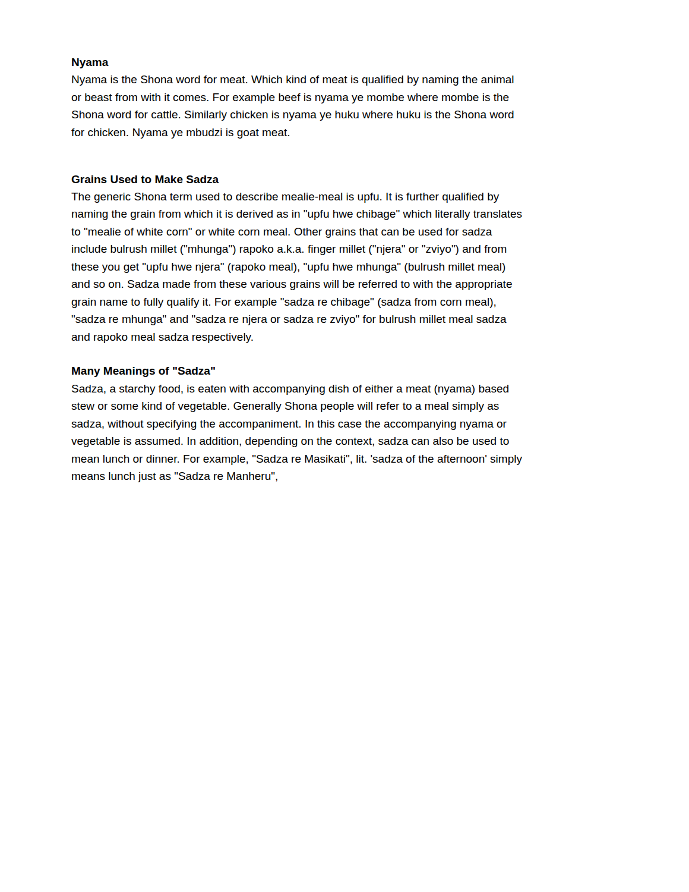Nyama
Nyama is the Shona word for meat. Which kind of meat is qualified by naming the animal or beast from with it comes. For example beef is nyama ye mombe where mombe is the Shona word for cattle. Similarly chicken is nyama ye huku where huku is the Shona word for chicken. Nyama ye mbudzi is goat meat.
Grains Used to Make Sadza
The generic Shona term used to describe mealie-meal is upfu. It is further qualified by naming the grain from which it is derived as in "upfu hwe chibage" which literally translates to "mealie of white corn" or white corn meal. Other grains that can be used for sadza include bulrush millet ("mhunga") rapoko a.k.a. finger millet ("njera" or "zviyo") and from these you get "upfu hwe njera" (rapoko meal), "upfu hwe mhunga" (bulrush millet meal) and so on. Sadza made from these various grains will be referred to with the appropriate grain name to fully qualify it. For example "sadza re chibage" (sadza from corn meal), "sadza re mhunga" and "sadza re njera or sadza re zviyo" for bulrush millet meal sadza and rapoko meal sadza respectively.
Many Meanings of "Sadza"
Sadza, a starchy food, is eaten with accompanying dish of either a meat (nyama) based stew or some kind of vegetable. Generally Shona people will refer to a meal simply as sadza, without specifying the accompaniment. In this case the accompanying nyama or vegetable is assumed. In addition, depending on the context, sadza can also be used to mean lunch or dinner. For example, "Sadza re Masikati", lit. 'sadza of the afternoon' simply means lunch just as "Sadza re Manheru",